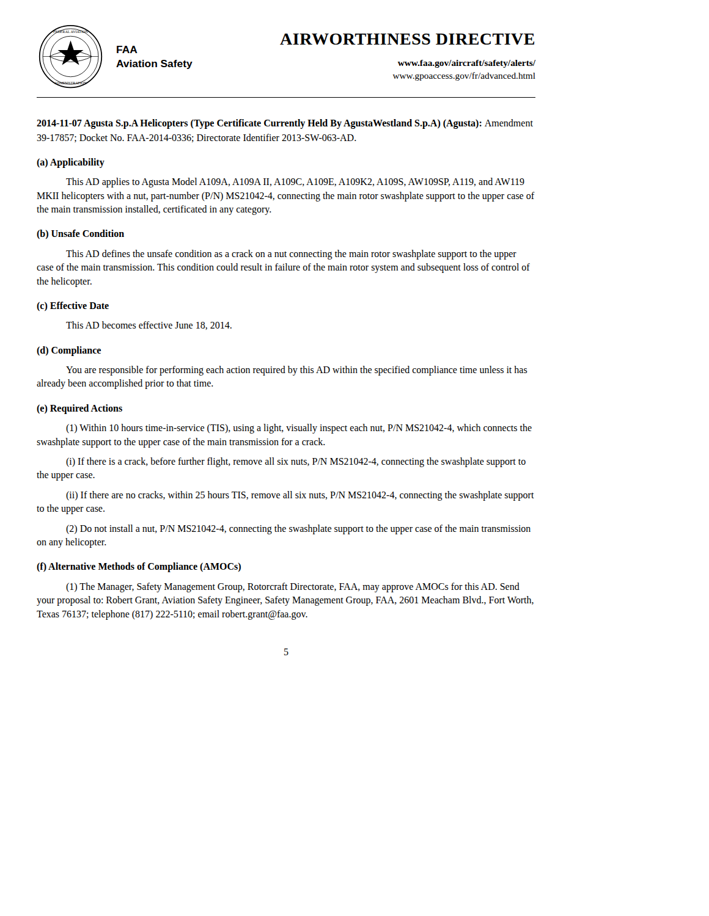FEDERAL AVIATION ADMINISTRATION
FAA
Aviation Safety
AIRWORTHINESS DIRECTIVE
www.faa.gov/aircraft/safety/alerts/
www.gpoaccess.gov/fr/advanced.html
2014-11-07 Agusta S.p.A Helicopters (Type Certificate Currently Held By AgustaWestland S.p.A) (Agusta): Amendment 39-17857; Docket No. FAA-2014-0336; Directorate Identifier 2013-SW-063-AD.
(a) Applicability
This AD applies to Agusta Model A109A, A109A II, A109C, A109E, A109K2, A109S, AW109SP, A119, and AW119 MKII helicopters with a nut, part-number (P/N) MS21042-4, connecting the main rotor swashplate support to the upper case of the main transmission installed, certificated in any category.
(b) Unsafe Condition
This AD defines the unsafe condition as a crack on a nut connecting the main rotor swashplate support to the upper case of the main transmission. This condition could result in failure of the main rotor system and subsequent loss of control of the helicopter.
(c) Effective Date
This AD becomes effective June 18, 2014.
(d) Compliance
You are responsible for performing each action required by this AD within the specified compliance time unless it has already been accomplished prior to that time.
(e) Required Actions
(1) Within 10 hours time-in-service (TIS), using a light, visually inspect each nut, P/N MS21042-4, which connects the swashplate support to the upper case of the main transmission for a crack.
(i) If there is a crack, before further flight, remove all six nuts, P/N MS21042-4, connecting the swashplate support to the upper case.
(ii) If there are no cracks, within 25 hours TIS, remove all six nuts, P/N MS21042-4, connecting the swashplate support to the upper case.
(2) Do not install a nut, P/N MS21042-4, connecting the swashplate support to the upper case of the main transmission on any helicopter.
(f) Alternative Methods of Compliance (AMOCs)
(1) The Manager, Safety Management Group, Rotorcraft Directorate, FAA, may approve AMOCs for this AD. Send your proposal to: Robert Grant, Aviation Safety Engineer, Safety Management Group, FAA, 2601 Meacham Blvd., Fort Worth, Texas 76137; telephone (817) 222-5110; email robert.grant@faa.gov.
5